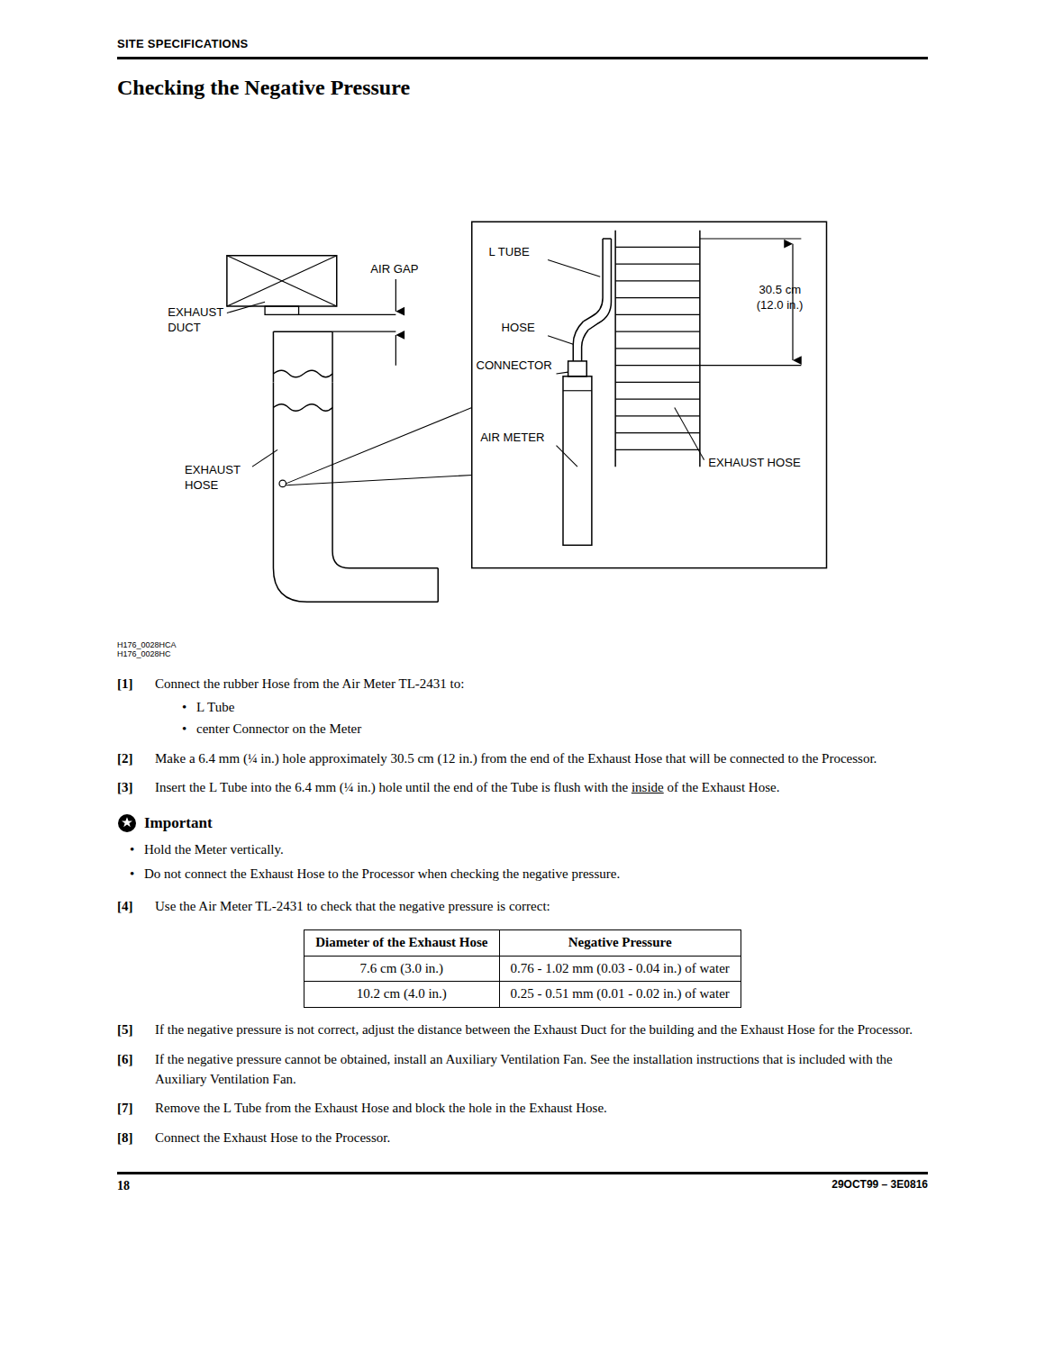SITE SPECIFICATIONS
Checking the Negative Pressure
AIR GAP EXHAUST DUCT EXHAUST HOSE L TUBE HOSE CONNECTOR AIR METER EXHAUST HOSE 30.5 cm (12.0 in.)
H176_0028HCA
H176_0028HC
[1] Connect the rubber Hose from the Air Meter TL-2431 to:
L Tube
center Connector on the Meter
[2] Make a 6.4 mm (¼ in.) hole approximately 30.5 cm (12 in.) from the end of the Exhaust Hose that will be connected to the Processor.
[3] Insert the L Tube into the 6.4 mm (¼ in.) hole until the end of the Tube is flush with the inside of the Exhaust Hose.
Important
Hold the Meter vertically.
Do not connect the Exhaust Hose to the Processor when checking the negative pressure.
[4] Use the Air Meter TL-2431 to check that the negative pressure is correct:
| Diameter of the Exhaust Hose | Negative Pressure |
| --- | --- |
| 7.6 cm (3.0 in.) | 0.76 - 1.02 mm (0.03 - 0.04 in.) of water |
| 10.2 cm (4.0 in.) | 0.25 - 0.51 mm (0.01 - 0.02 in.) of water |
[5] If the negative pressure is not correct, adjust the distance between the Exhaust Duct for the building and the Exhaust Hose for the Processor.
[6] If the negative pressure cannot be obtained, install an Auxiliary Ventilation Fan. See the installation instructions that is included with the Auxiliary Ventilation Fan.
[7] Remove the L Tube from the Exhaust Hose and block the hole in the Exhaust Hose.
[8] Connect the Exhaust Hose to the Processor.
18
29OCT99 – 3E0816